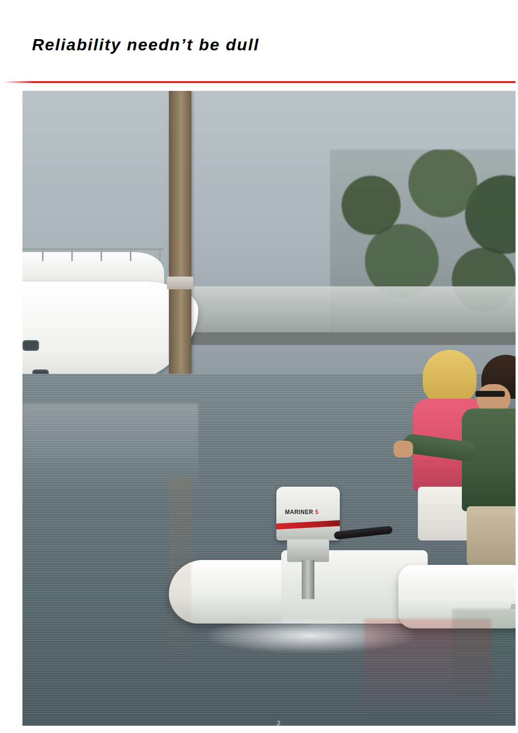Reliability needn’t be dull
MARINER 5
2